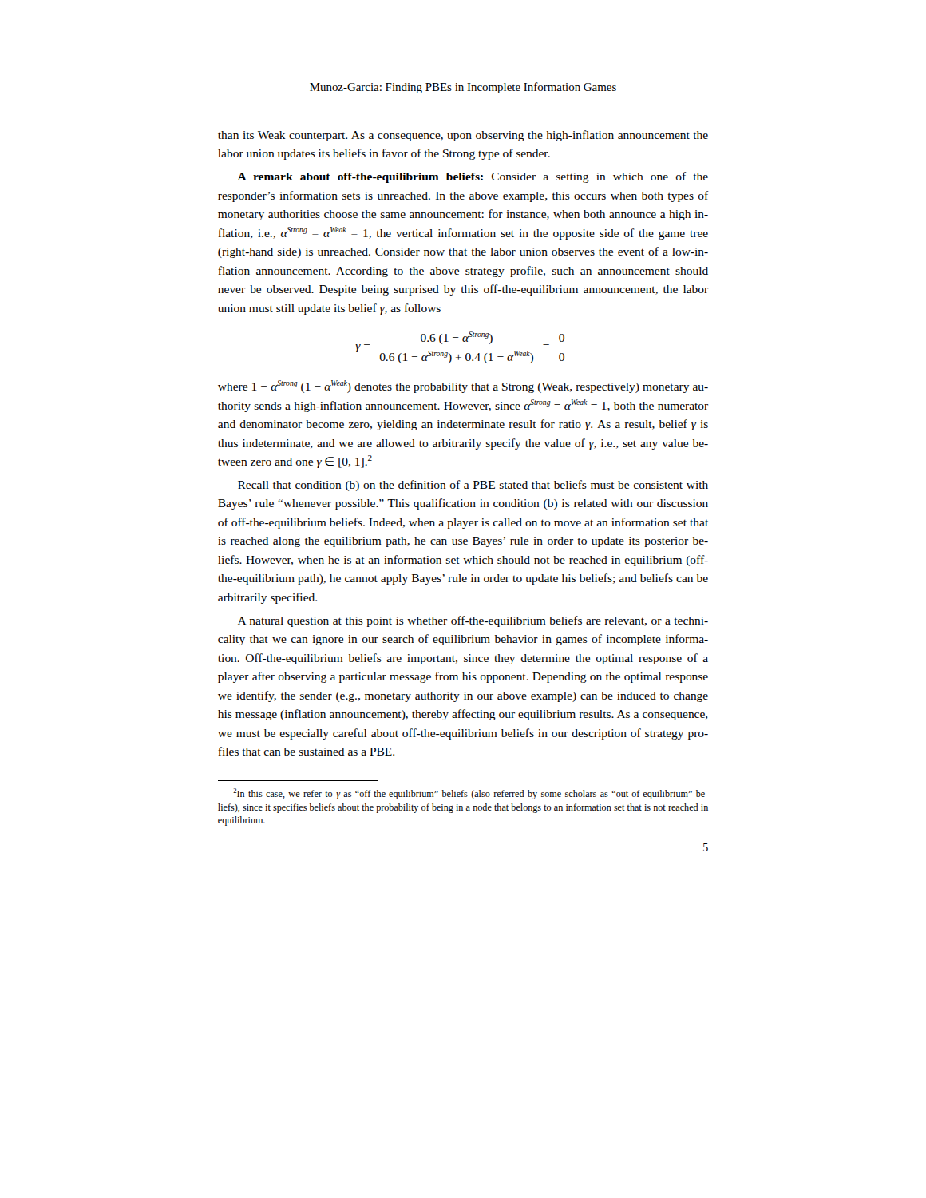Munoz-Garcia: Finding PBEs in Incomplete Information Games
than its Weak counterpart. As a consequence, upon observing the high-inflation announcement the labor union updates its beliefs in favor of the Strong type of sender.
A remark about off-the-equilibrium beliefs: Consider a setting in which one of the responder’s information sets is unreached. In the above example, this occurs when both types of monetary authorities choose the same announcement: for instance, when both announce a high inflation, i.e., αStrong = αWeak = 1, the vertical information set in the opposite side of the game tree (right-hand side) is unreached. Consider now that the labor union observes the event of a low-inflation announcement. According to the above strategy profile, such an announcement should never be observed. Despite being surprised by this off-the-equilibrium announcement, the labor union must still update its belief γ, as follows
γ = 0.6 (1 − αStrong) 0.6 (1 − αStrong) + 0.4 (1 − αWeak) = 0 0
where 1 − αStrong (1 − αWeak) denotes the probability that a Strong (Weak, respectively) monetary authority sends a high-inflation announcement. However, since αStrong = αWeak = 1, both the numerator and denominator become zero, yielding an indeterminate result for ratio γ. As a result, belief γ is thus indeterminate, and we are allowed to arbitrarily specify the value of γ, i.e., set any value between zero and one γ ∈ [0, 1].2
Recall that condition (b) on the definition of a PBE stated that beliefs must be consistent with Bayes’ rule “whenever possible.” This qualification in condition (b) is related with our discussion of off-the-equilibrium beliefs. Indeed, when a player is called on to move at an information set that is reached along the equilibrium path, he can use Bayes’ rule in order to update its posterior beliefs. However, when he is at an information set which should not be reached in equilibrium (off-the-equilibrium path), he cannot apply Bayes’ rule in order to update his beliefs; and beliefs can be arbitrarily specified.
A natural question at this point is whether off-the-equilibrium beliefs are relevant, or a technicality that we can ignore in our search of equilibrium behavior in games of incomplete information. Off-the-equilibrium beliefs are important, since they determine the optimal response of a player after observing a particular message from his opponent. Depending on the optimal response we identify, the sender (e.g., monetary authority in our above example) can be induced to change his message (inflation announcement), thereby affecting our equilibrium results. As a consequence, we must be especially careful about off-the-equilibrium beliefs in our description of strategy profiles that can be sustained as a PBE.
2In this case, we refer to γ as “off-the-equilibrium” beliefs (also referred by some scholars as “out-of-equilibrium” beliefs), since it specifies beliefs about the probability of being in a node that belongs to an information set that is not reached in equilibrium.
5